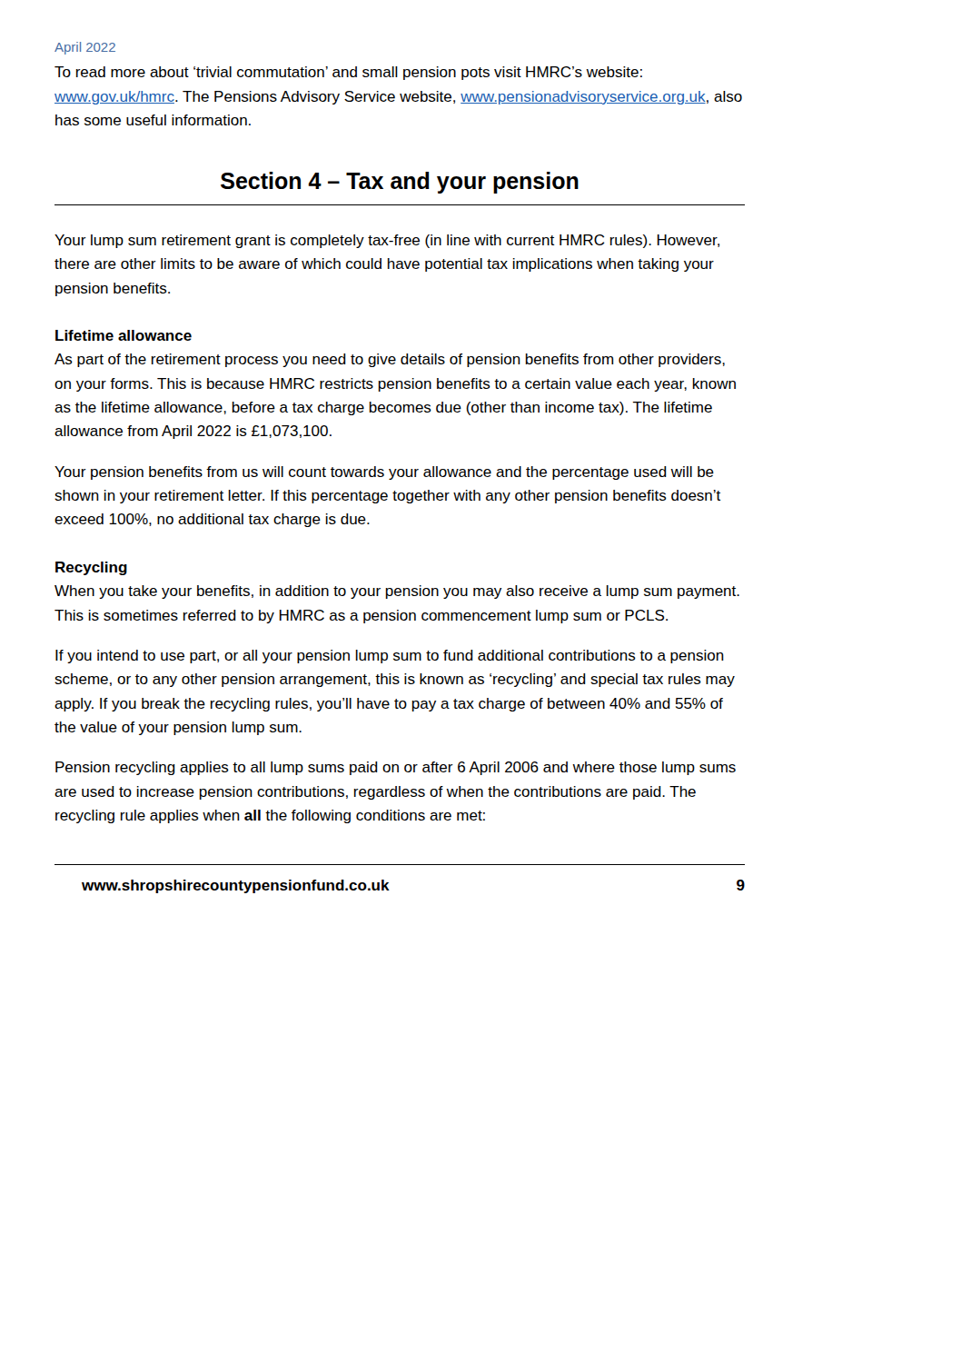April 2022
To read more about ‘trivial commutation’ and small pension pots visit HMRC’s website: www.gov.uk/hmrc. The Pensions Advisory Service website, www.pensionadvisoryservice.org.uk, also has some useful information.
Section 4 – Tax and your pension
Your lump sum retirement grant is completely tax-free (in line with current HMRC rules). However, there are other limits to be aware of which could have potential tax implications when taking your pension benefits.
Lifetime allowance
As part of the retirement process you need to give details of pension benefits from other providers, on your forms. This is because HMRC restricts pension benefits to a certain value each year, known as the lifetime allowance, before a tax charge becomes due (other than income tax). The lifetime allowance from April 2022 is £1,073,100.
Your pension benefits from us will count towards your allowance and the percentage used will be shown in your retirement letter. If this percentage together with any other pension benefits doesn’t exceed 100%, no additional tax charge is due.
Recycling
When you take your benefits, in addition to your pension you may also receive a lump sum payment. This is sometimes referred to by HMRC as a pension commencement lump sum or PCLS.
If you intend to use part, or all your pension lump sum to fund additional contributions to a pension scheme, or to any other pension arrangement, this is known as ‘recycling’ and special tax rules may apply. If you break the recycling rules, you’ll have to pay a tax charge of between 40% and 55% of the value of your pension lump sum.
Pension recycling applies to all lump sums paid on or after 6 April 2006 and where those lump sums are used to increase pension contributions, regardless of when the contributions are paid. The recycling rule applies when all the following conditions are met:
www.shropshirecountypensionfund.co.uk 9